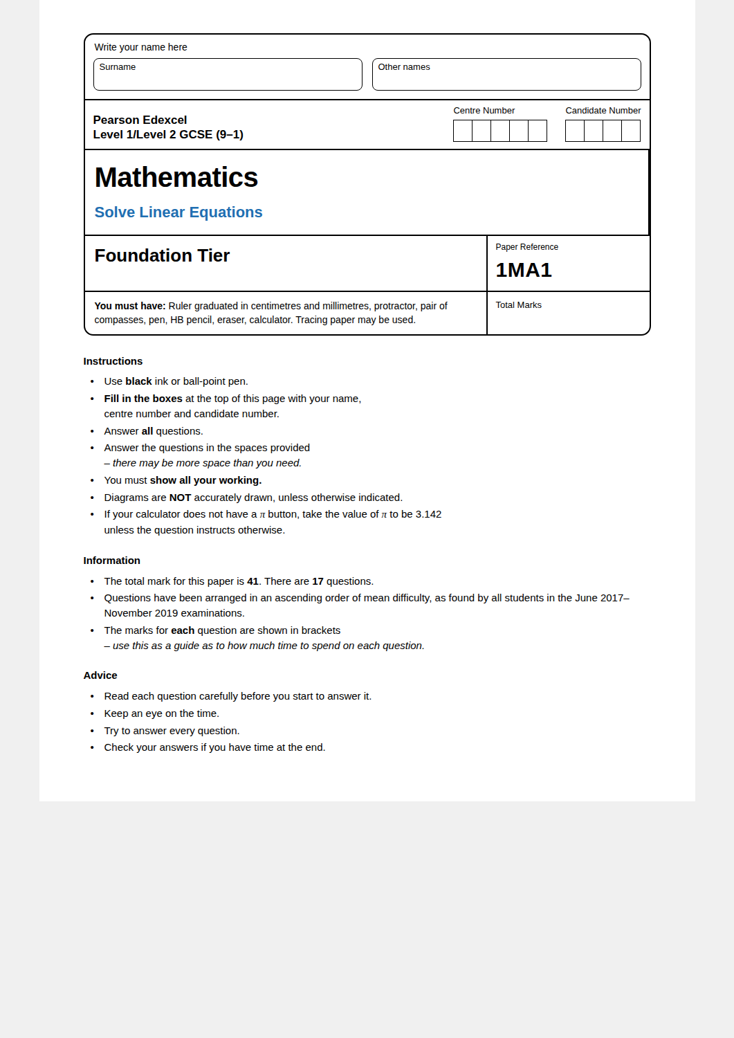Write your name here
Surname
Other names
Pearson Edexcel
Level 1/Level 2 GCSE (9–1)
Centre Number
Candidate Number
Mathematics
Solve Linear Equations
Foundation Tier
Paper Reference
1MA1
You must have: Ruler graduated in centimetres and millimetres, protractor, pair of compasses, pen, HB pencil, eraser, calculator. Tracing paper may be used.
Total Marks
Instructions
Use black ink or ball-point pen.
Fill in the boxes at the top of this page with your name,
centre number and candidate number.
Answer all questions.
Answer the questions in the spaces provided
– there may be more space than you need.
You must show all your working.
Diagrams are NOT accurately drawn, unless otherwise indicated.
If your calculator does not have a π button, take the value of π to be 3.142
unless the question instructs otherwise.
Information
The total mark for this paper is 41. There are 17 questions.
Questions have been arranged in an ascending order of mean difficulty, as found by all students in the June 2017–November 2019 examinations.
The marks for each question are shown in brackets
– use this as a guide as to how much time to spend on each question.
Advice
Read each question carefully before you start to answer it.
Keep an eye on the time.
Try to answer every question.
Check your answers if you have time at the end.